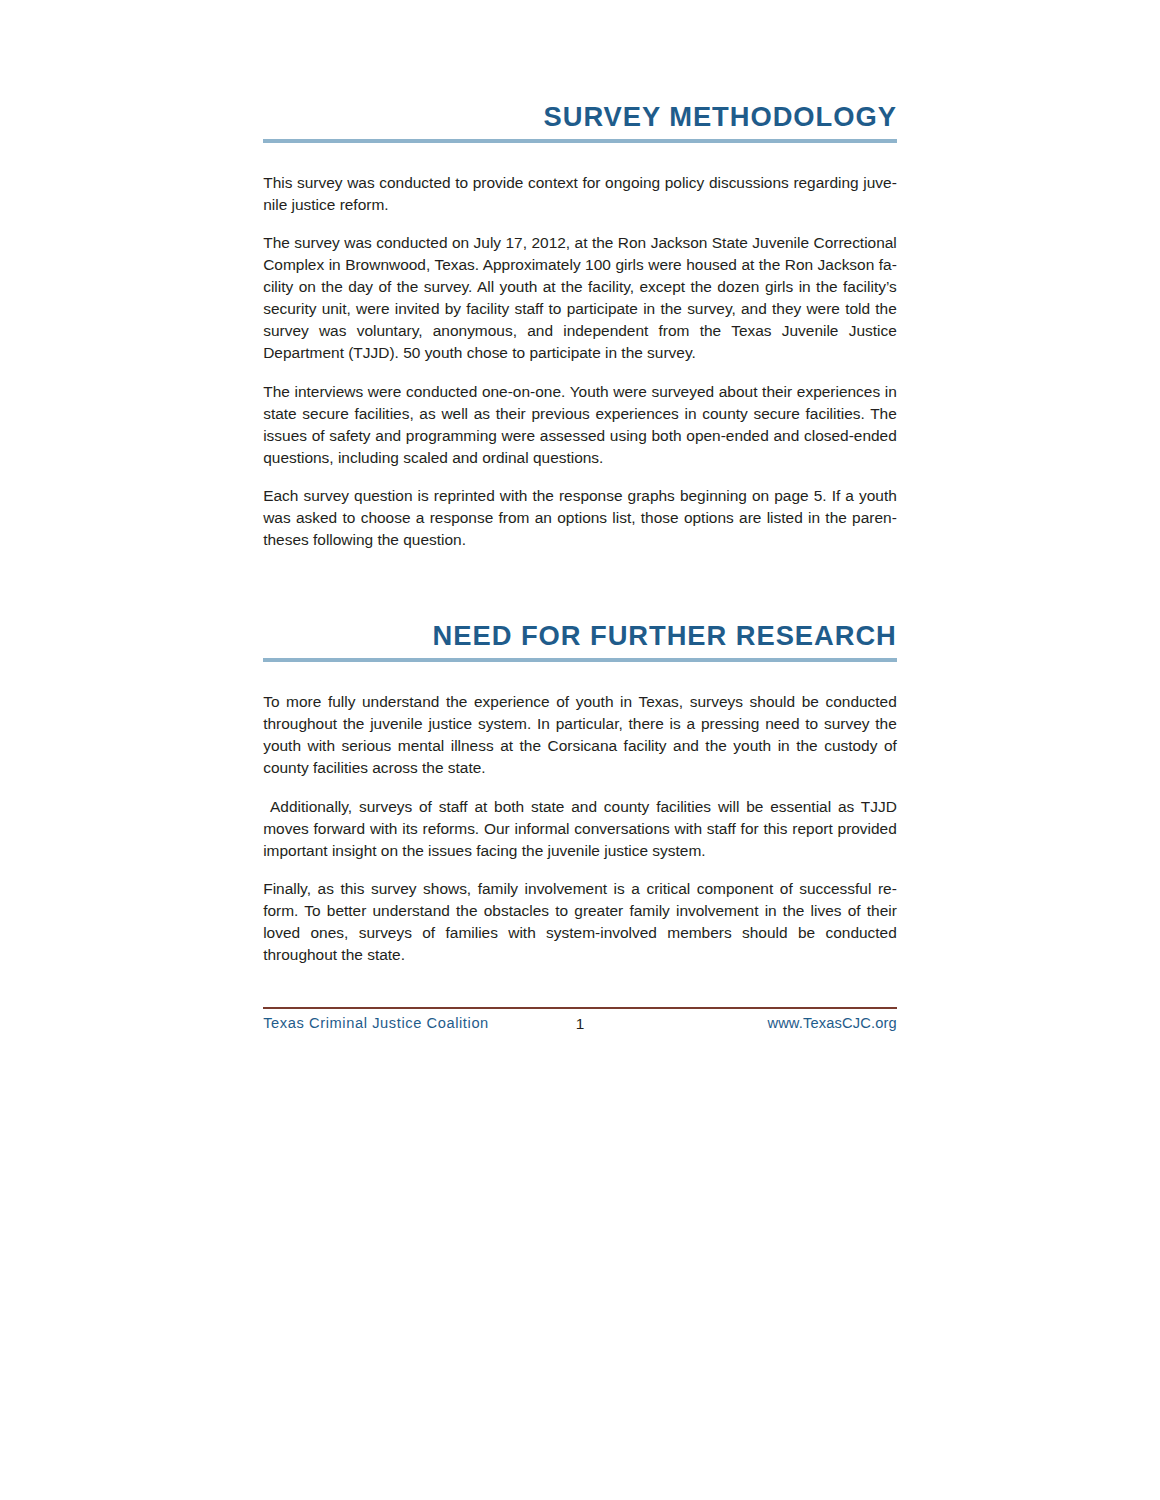Survey Methodology
This survey was conducted to provide context for ongoing policy discussions regarding juvenile justice reform.
The survey was conducted on July 17, 2012, at the Ron Jackson State Juvenile Correctional Complex in Brownwood, Texas. Approximately 100 girls were housed at the Ron Jackson facility on the day of the survey. All youth at the facility, except the dozen girls in the facility’s security unit, were invited by facility staff to participate in the survey, and they were told the survey was voluntary, anonymous, and independent from the Texas Juvenile Justice Department (TJJD). 50 youth chose to participate in the survey.
The interviews were conducted one-on-one. Youth were surveyed about their experiences in state secure facilities, as well as their previous experiences in county secure facilities. The issues of safety and programming were assessed using both open-ended and closed-ended questions, including scaled and ordinal questions.
Each survey question is reprinted with the response graphs beginning on page 5. If a youth was asked to choose a response from an options list, those options are listed in the parentheses following the question.
Need for Further Research
To more fully understand the experience of youth in Texas, surveys should be conducted throughout the juvenile justice system. In particular, there is a pressing need to survey the youth with serious mental illness at the Corsicana facility and the youth in the custody of county facilities across the state.
Additionally, surveys of staff at both state and county facilities will be essential as TJJD moves forward with its reforms. Our informal conversations with staff for this report provided important insight on the issues facing the juvenile justice system.
Finally, as this survey shows, family involvement is a critical component of successful reform. To better understand the obstacles to greater family involvement in the lives of their loved ones, surveys of families with system-involved members should be conducted throughout the state.
Texas Criminal Justice Coalition 1 www.TexasCJC.org